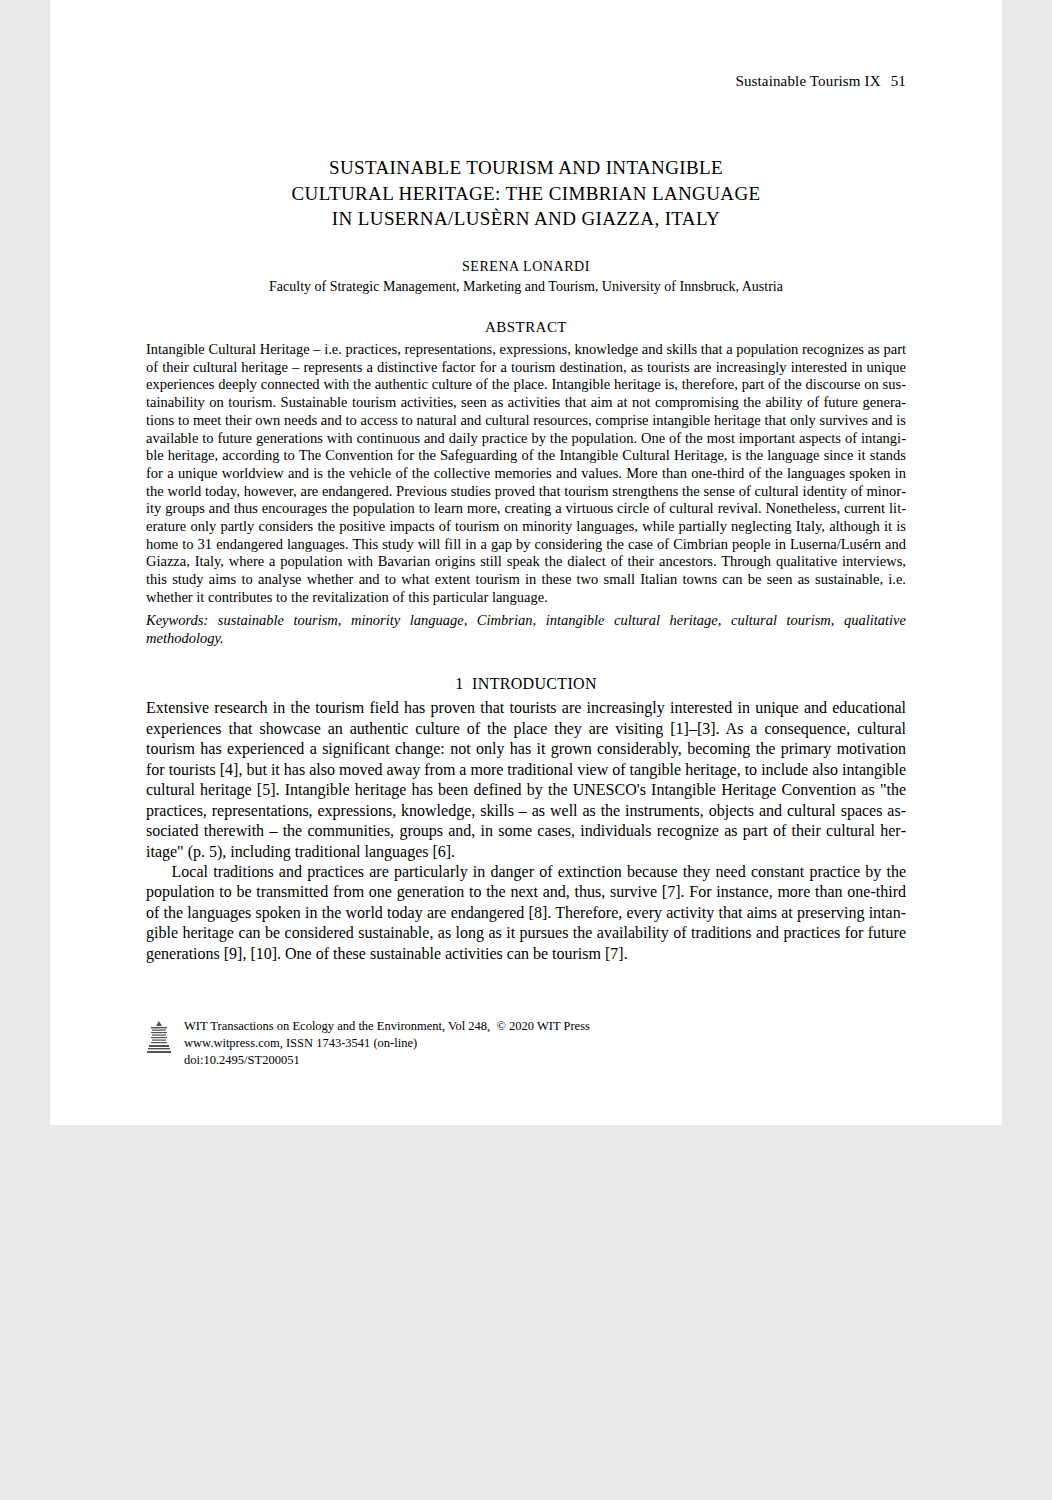Sustainable Tourism IX51
Sustainable Tourism and Intangible
Cultural Heritage: The Cimbrian Language
in Luserna/Lusèrn and Giazza, Italy
Serena Lonardi
Faculty of Strategic Management, Marketing and Tourism, University of Innsbruck, Austria
Abstract
Intangible Cultural Heritage – i.e. practices, representations, expressions, knowledge and skills that a population recognizes as part of their cultural heritage – represents a distinctive factor for a tourism destination, as tourists are increasingly interested in unique experiences deeply connected with the authentic culture of the place. Intangible heritage is, therefore, part of the discourse on sustainability on tourism. Sustainable tourism activities, seen as activities that aim at not compromising the ability of future generations to meet their own needs and to access to natural and cultural resources, comprise intangible heritage that only survives and is available to future generations with continuous and daily practice by the population. One of the most important aspects of intangible heritage, according to The Convention for the Safeguarding of the Intangible Cultural Heritage, is the language since it stands for a unique worldview and is the vehicle of the collective memories and values. More than one-third of the languages spoken in the world today, however, are endangered. Previous studies proved that tourism strengthens the sense of cultural identity of minority groups and thus encourages the population to learn more, creating a virtuous circle of cultural revival. Nonetheless, current literature only partly considers the positive impacts of tourism on minority languages, while partially neglecting Italy, although it is home to 31 endangered languages. This study will fill in a gap by considering the case of Cimbrian people in Luserna/Lusérn and Giazza, Italy, where a population with Bavarian origins still speak the dialect of their ancestors. Through qualitative interviews, this study aims to analyse whether and to what extent tourism in these two small Italian towns can be seen as sustainable, i.e. whether it contributes to the revitalization of this particular language.
Keywords: sustainable tourism, minority language, Cimbrian, intangible cultural heritage, cultural tourism, qualitative methodology.
1 Introduction
Extensive research in the tourism field has proven that tourists are increasingly interested in unique and educational experiences that showcase an authentic culture of the place they are visiting [1]–[3]. As a consequence, cultural tourism has experienced a significant change: not only has it grown considerably, becoming the primary motivation for tourists [4], but it has also moved away from a more traditional view of tangible heritage, to include also intangible cultural heritage [5]. Intangible heritage has been defined by the UNESCO's Intangible Heritage Convention as "the practices, representations, expressions, knowledge, skills – as well as the instruments, objects and cultural spaces associated therewith – the communities, groups and, in some cases, individuals recognize as part of their cultural heritage" (p. 5), including traditional languages [6].
Local traditions and practices are particularly in danger of extinction because they need constant practice by the population to be transmitted from one generation to the next and, thus, survive [7]. For instance, more than one-third of the languages spoken in the world today are endangered [8]. Therefore, every activity that aims at preserving intangible heritage can be considered sustainable, as long as it pursues the availability of traditions and practices for future generations [9], [10]. One of these sustainable activities can be tourism [7].
WIT Transactions on Ecology and the Environment, Vol 248, © 2020 WIT Press
www.witpress.com, ISSN 1743-3541 (on-line)
doi:10.2495/ST200051